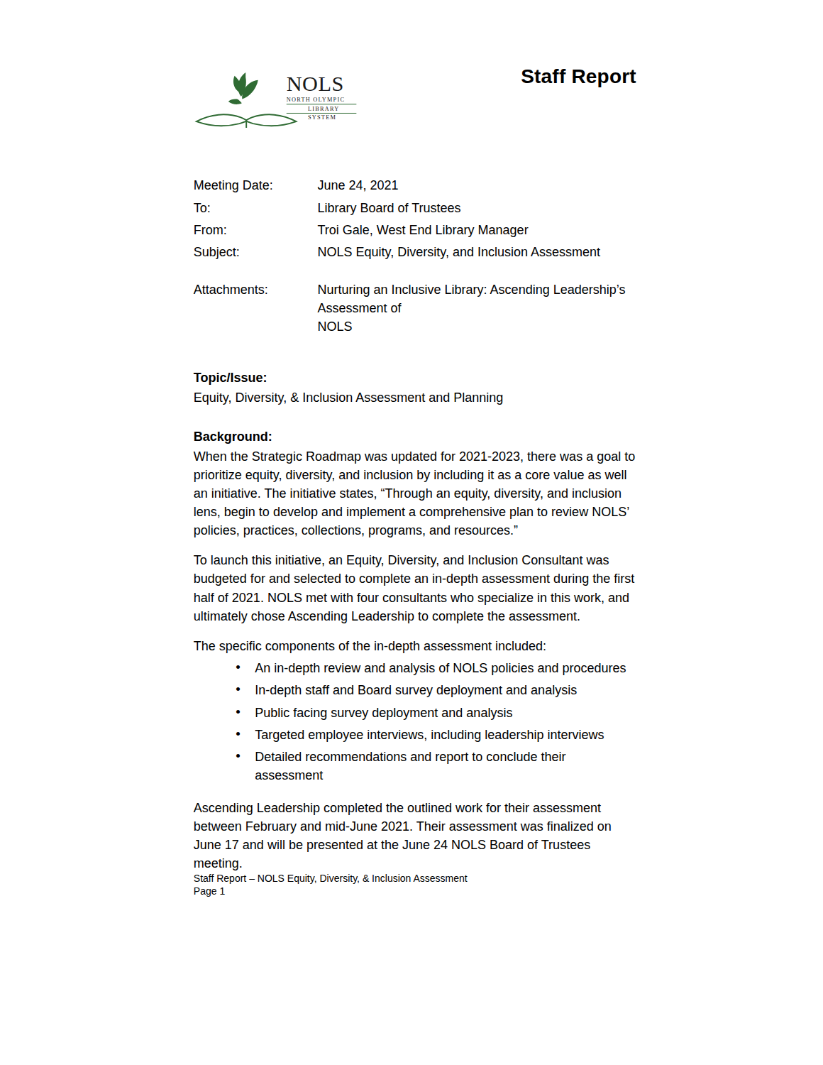NOLS NORTH OLYMPIC LIBRARY SYSTEM
Staff Report
| Meeting Date: | June 24, 2021 |
| To: | Library Board of Trustees |
| From: | Troi Gale, West End Library Manager |
| Subject: | NOLS Equity, Diversity, and Inclusion Assessment |
| Attachments: | Nurturing an Inclusive Library: Ascending Leadership’s Assessment of NOLS |
Topic/Issue:
Equity, Diversity, & Inclusion Assessment and Planning
Background:
When the Strategic Roadmap was updated for 2021-2023, there was a goal to prioritize equity, diversity, and inclusion by including it as a core value as well an initiative. The initiative states, “Through an equity, diversity, and inclusion lens, begin to develop and implement a comprehensive plan to review NOLS’ policies, practices, collections, programs, and resources.”
To launch this initiative, an Equity, Diversity, and Inclusion Consultant was budgeted for and selected to complete an in-depth assessment during the first half of 2021. NOLS met with four consultants who specialize in this work, and ultimately chose Ascending Leadership to complete the assessment.
The specific components of the in-depth assessment included:
An in-depth review and analysis of NOLS policies and procedures
In-depth staff and Board survey deployment and analysis
Public facing survey deployment and analysis
Targeted employee interviews, including leadership interviews
Detailed recommendations and report to conclude their assessment
Ascending Leadership completed the outlined work for their assessment between February and mid-June 2021. Their assessment was finalized on June 17 and will be presented at the June 24 NOLS Board of Trustees meeting.
Staff Report – NOLS Equity, Diversity, & Inclusion Assessment
Page 1